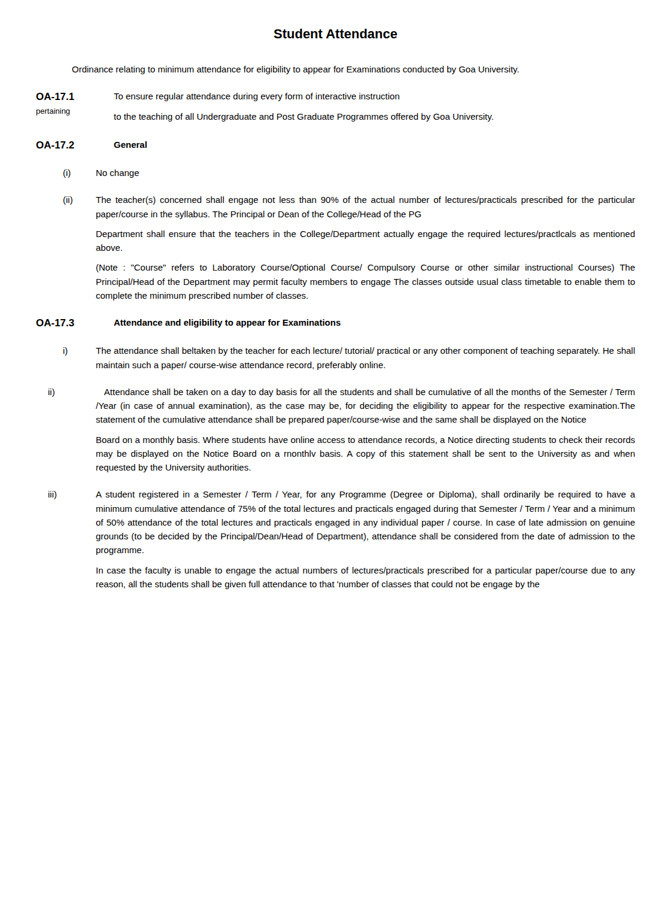Student Attendance
Ordinance relating to minimum attendance for eligibility to appear for Examinations conducted by Goa University.
OA-17.1pertaining
To ensure regular attendance during every form of interactive instruction
to the teaching of all Undergraduate and Post Graduate Programmes offered by Goa University.
OA-17.2
General
(i)
No change
(ii)
The teacher(s) concerned shall engage not less than 90% of the actual number of lectures/practicals prescribed for the particular paper/course in the syllabus. The Principal or Dean of the College/Head of the PG
Department shall ensure that the teachers in the College/Department actually engage the required lectures/practlcals as mentioned above.
(Note : "Course" refers to Laboratory Course/Optional Course/ Compulsory Course or other similar instructional Courses) The Principal/Head of the Department may permit faculty members to engage The classes outside usual class timetable to enable them to complete the minimum prescribed number of classes.
OA-17.3
Attendance and eligibility to appear for Examinations
i)
The attendance shall beltaken by the teacher for each lecture/ tutorial/ practical or any other component of teaching separately. He shall maintain such a paper/ course-wise attendance record, preferably online.
ii)
Attendance shall be taken on a day to day basis for all the students and shall be cumulative of all the months of the Semester / Term /Year (in case of annual examination), as the case may be, for deciding the eligibility to appear for the respective examination.The statement of the cumulative attendance shall be prepared paper/course-wise and the same shall be displayed on the Notice
Board on a monthly basis. Where students have online access to attendance records, a Notice directing students to check their records may be displayed on the Notice Board on a rnonthlv basis. A copy of this statement shall be sent to the University as and when requested by the University authorities.
iii)
A student registered in a Semester / Term / Year, for any Programme (Degree or Diploma), shall ordinarily be required to have a minimum cumulative attendance of 75% of the total lectures and practicals engaged during that Semester / Term / Year and a minimum of 50% attendance of the total lectures and practicals engaged in any individual paper / course. In case of late admission on genuine grounds (to be decided by the Principal/Dean/Head of Department), attendance shall be considered from the date of admission to the programme.
In case the faculty is unable to engage the actual numbers of lectures/practicals prescribed for a particular paper/course due to any reason, all the students shall be given full attendance to that 'number of classes that could not be engage by the